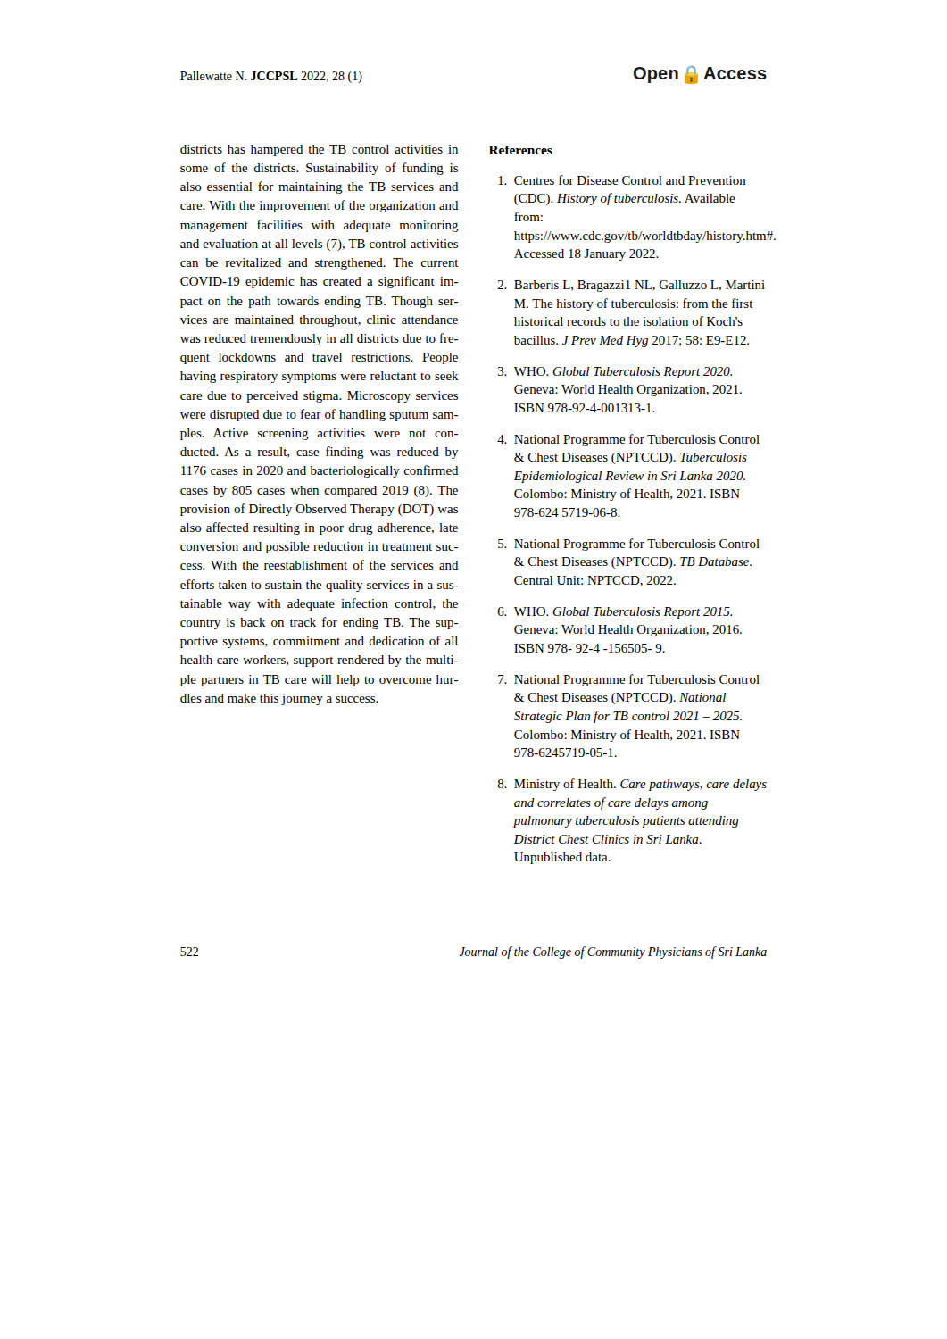Pallewatte N. JCCPSL 2022, 28 (1)
Open🔒Access
districts has hampered the TB control activities in some of the districts. Sustainability of funding is also essential for maintaining the TB services and care. With the improvement of the organization and management facilities with adequate monitoring and evaluation at all levels (7), TB control activities can be revitalized and strengthened. The current COVID-19 epidemic has created a significant impact on the path towards ending TB. Though services are maintained throughout, clinic attendance was reduced tremendously in all districts due to frequent lockdowns and travel restrictions. People having respiratory symptoms were reluctant to seek care due to perceived stigma. Microscopy services were disrupted due to fear of handling sputum samples. Active screening activities were not conducted. As a result, case finding was reduced by 1176 cases in 2020 and bacteriologically confirmed cases by 805 cases when compared 2019 (8). The provision of Directly Observed Therapy (DOT) was also affected resulting in poor drug adherence, late conversion and possible reduction in treatment success. With the reestablishment of the services and efforts taken to sustain the quality services in a sustainable way with adequate infection control, the country is back on track for ending TB. The supportive systems, commitment and dedication of all health care workers, support rendered by the multiple partners in TB care will help to overcome hurdles and make this journey a success.
References
Centres for Disease Control and Prevention (CDC). History of tuberculosis. Available from: https://www.cdc.gov/tb/worldtbday/history.htm#. Accessed 18 January 2022.
Barberis L, Bragazzi1 NL, Galluzzo L, Martini M. The history of tuberculosis: from the first historical records to the isolation of Koch's bacillus. J Prev Med Hyg 2017; 58: E9-E12.
WHO. Global Tuberculosis Report 2020. Geneva: World Health Organization, 2021. ISBN 978-92-4-001313-1.
National Programme for Tuberculosis Control & Chest Diseases (NPTCCD). Tuberculosis Epidemiological Review in Sri Lanka 2020. Colombo: Ministry of Health, 2021. ISBN 978-624 5719-06-8.
National Programme for Tuberculosis Control & Chest Diseases (NPTCCD). TB Database. Central Unit: NPTCCD, 2022.
WHO. Global Tuberculosis Report 2015. Geneva: World Health Organization, 2016. ISBN 978- 92-4 -156505- 9.
National Programme for Tuberculosis Control & Chest Diseases (NPTCCD). National Strategic Plan for TB control 2021 – 2025. Colombo: Ministry of Health, 2021. ISBN 978-6245719-05-1.
Ministry of Health. Care pathways, care delays and correlates of care delays among pulmonary tuberculosis patients attending District Chest Clinics in Sri Lanka. Unpublished data.
522
Journal of the College of Community Physicians of Sri Lanka